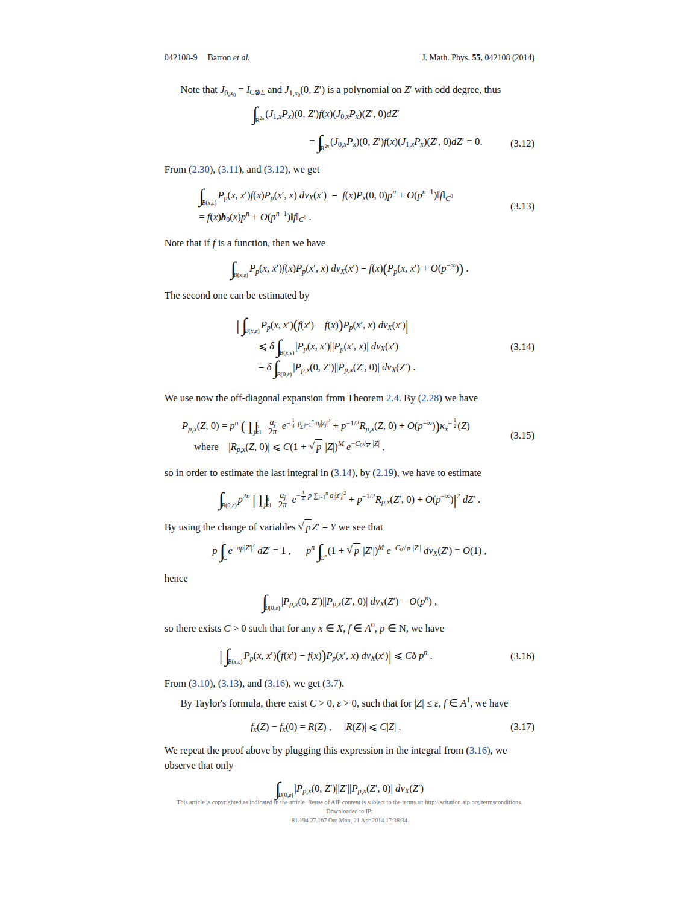042108-9
Barron et al.
J. Math. Phys. 55, 042108 (2014)
Note that J0,x0 = IC⊗E and J1,x0(0, Z′) is a polynomial on Z′ with odd degree, thus
∫R2n(J1,xPx)(0, Z′)f(x)(J0,xPx)(Z′, 0)dZ′
= ∫R2n(J0,xPx)(0, Z′)f(x)(J1,xPx)(Z′, 0)dZ′ = 0.
(3.12)
From (2.30), (3.11), and (3.12), we get
∫B(x,ε) Pp(x, x′)f(x)Pp(x′, x) dvX(x′) = f(x)Px(0, 0)pn + O(pn−1)‖f‖C0
= f(x)b0(x)pn + O(pn−1)‖f‖C0 .
(3.13)
Note that if f is a function, then we have
∫B(x,ε) Pp(x, x′)f(x)Pp(x′, x) dvX(x′) = f(x)(Pp(x, x′) + O(p−∞)) .
The second one can be estimated by
| ∫B(x,ε) Pp(x, x′)(f(x′) − f(x)) Pp(x′, x) dvX(x′)|
⩽ δ ∫B(x,ε)|Pp(x, x′)||Pp(x′, x)| dvX(x′)
= δ ∫B(0,ε)|Pp,x(0, Z′)||Pp,x(Z′, 0)| dvX(Z′) .
(3.14)
We use now the off-diagonal expansion from Theorem 2.4. By (2.28) we have
Pp,x(Z, 0) = pn ( ∏nj=1 aj 2π e−14 p ∑j=1n aj|zj|2 + p−1/2Rp,x(Z, 0) + O(p−∞)) κx−12(Z)
where |Rp,x(Z, 0)| ⩽ C(1 + p |Z|)M e−C0p |Z| ,
(3.15)
so in order to estimate the last integral in (3.14), by (2.19), we have to estimate
∫B(0,ε) p2n | ∏nj=1 aj 2π e−14 p ∑j=1n aj|z′j|2 + p−1/2Rp,x(Z′, 0) + O(p−∞)|2 dZ′ .
By using the change of variables pZ′ = Y we see that
p ∫Ce−πp|Z′|2 dZ′ = 1 , pn ∫Cn(1 + p |Z′|)M e−C0p |Z′| dvX(Z′) = O(1) ,
hence
∫B(0,ε)|Pp,x(0, Z′)||Pp,x(Z′, 0)| dvX(Z′) = O(pn) ,
so there exists C > 0 such that for any x ∈ X, f ∈ A0, p ∈ N, we have
| ∫B(x,ε) Pp(x, x′)(f(x′) − f(x)) Pp(x′, x) dvX(x′)| ⩽ Cδ pn .
(3.16)
From (3.10), (3.13), and (3.16), we get (3.7).
By Taylor's formula, there exist C > 0, ε > 0, such that for |Z| ≤ ε, f ∈ A1, we have
fx(Z) − fx(0) = R(Z) , |R(Z)| ⩽ C|Z| .
(3.17)
We repeat the proof above by plugging this expression in the integral from (3.16), we observe that only
∫B(0,ε)|Pp,x(0, Z′)||Z′||Pp,x(Z′, 0)| dvX(Z′)
This article is copyrighted as indicated in the article. Reuse of AIP content is subject to the terms at: http://scitation.aip.org/termsconditions. Downloaded to IP:
81.194.27.167 On: Mon, 21 Apr 2014 17:38:34